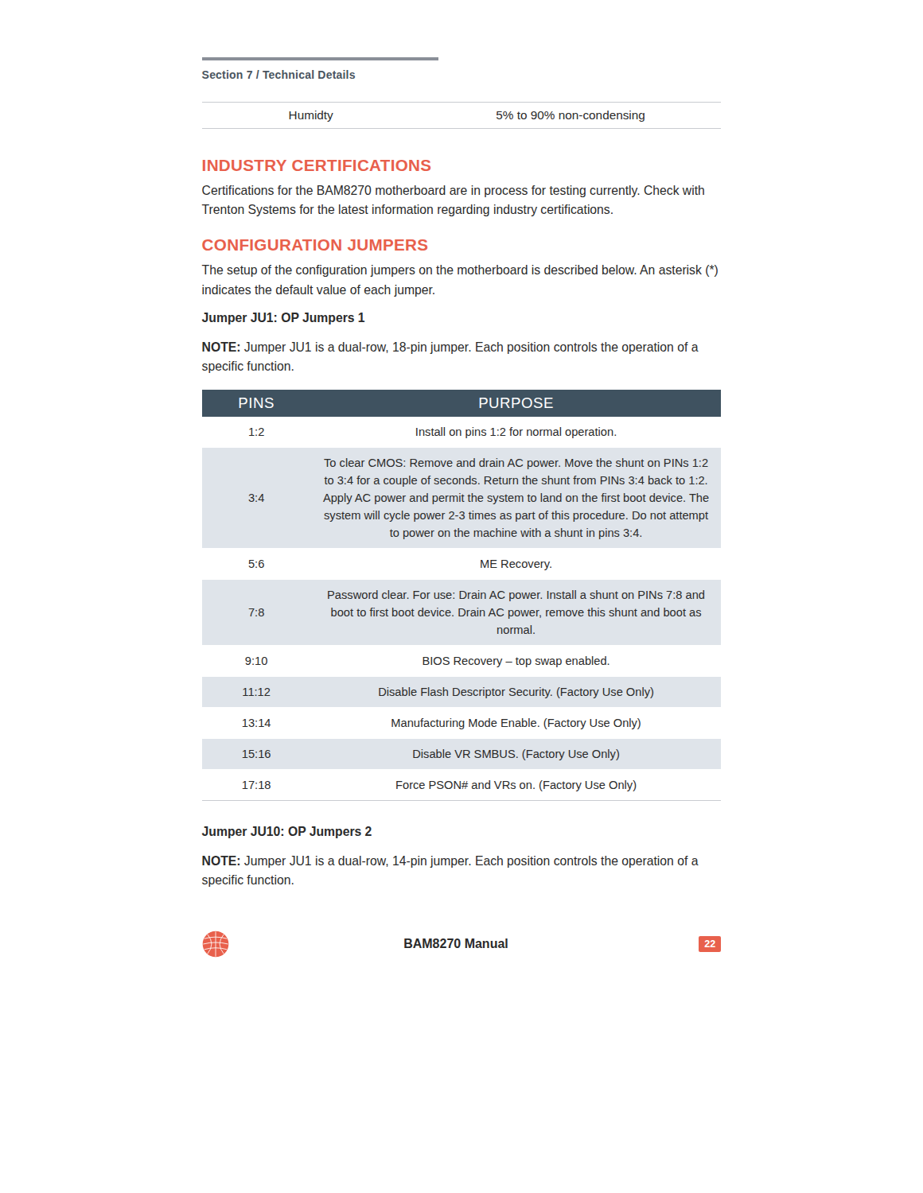Section 7 / Technical Details
| Humidty | 5% to 90% non-condensing |
INDUSTRY CERTIFICATIONS
Certifications for the BAM8270 motherboard are in process for testing currently. Check with Trenton Systems for the latest information regarding industry certifications.
CONFIGURATION JUMPERS
The setup of the configuration jumpers on the motherboard is described below. An asterisk (*) indicates the default value of each jumper.
Jumper JU1: OP Jumpers 1
NOTE: Jumper JU1 is a dual-row, 18-pin jumper. Each position controls the operation of a specific function.
| PINS | PURPOSE |
| --- | --- |
| 1:2 | Install on pins 1:2 for normal operation. |
| 3:4 | To clear CMOS: Remove and drain AC power. Move the shunt on PINs 1:2 to 3:4 for a couple of seconds. Return the shunt from PINs 3:4 back to 1:2. Apply AC power and permit the system to land on the first boot device. The system will cycle power 2-3 times as part of this procedure. Do not attempt to power on the machine with a shunt in pins 3:4. |
| 5:6 | ME Recovery. |
| 7:8 | Password clear. For use: Drain AC power. Install a shunt on PINs 7:8 and boot to first boot device. Drain AC power, remove this shunt and boot as normal. |
| 9:10 | BIOS Recovery – top swap enabled. |
| 11:12 | Disable Flash Descriptor Security. (Factory Use Only) |
| 13:14 | Manufacturing Mode Enable. (Factory Use Only) |
| 15:16 | Disable VR SMBUS. (Factory Use Only) |
| 17:18 | Force PSON# and VRs on. (Factory Use Only) |
Jumper JU10: OP Jumpers 2
NOTE: Jumper JU1 is a dual-row, 14-pin jumper. Each position controls the operation of a specific function.
BAM8270 Manual
22